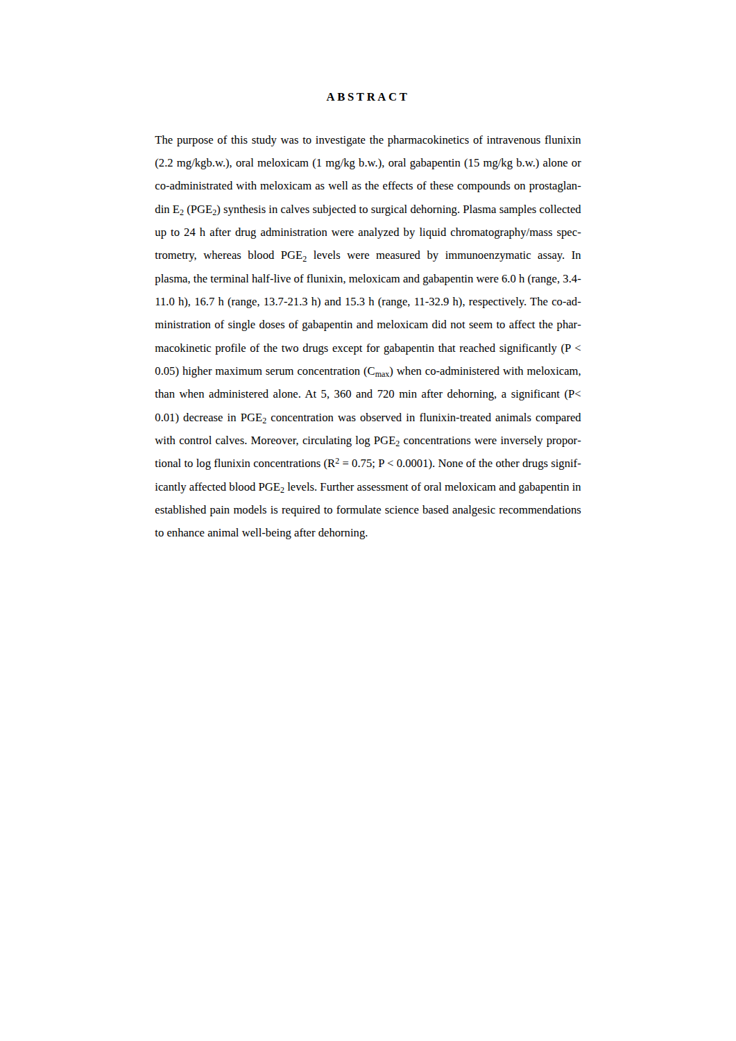Abstract
The purpose of this study was to investigate the pharmacokinetics of intravenous flunixin (2.2 mg/kgb.w.), oral meloxicam (1 mg/kg b.w.), oral gabapentin (15 mg/kg b.w.) alone or co-administrated with meloxicam as well as the effects of these compounds on prostaglandin E2 (PGE2) synthesis in calves subjected to surgical dehorning. Plasma samples collected up to 24 h after drug administration were analyzed by liquid chromatography/mass spectrometry, whereas blood PGE2 levels were measured by immunoenzymatic assay. In plasma, the terminal half-live of flunixin, meloxicam and gabapentin were 6.0 h (range, 3.4-11.0 h), 16.7 h (range, 13.7-21.3 h) and 15.3 h (range, 11-32.9 h), respectively. The co-administration of single doses of gabapentin and meloxicam did not seem to affect the pharmacokinetic profile of the two drugs except for gabapentin that reached significantly (P < 0.05) higher maximum serum concentration (Cmax) when co-administered with meloxicam, than when administered alone. At 5, 360 and 720 min after dehorning, a significant (P< 0.01) decrease in PGE2 concentration was observed in flunixin-treated animals compared with control calves. Moreover, circulating log PGE2 concentrations were inversely proportional to log flunixin concentrations (R2 = 0.75; P < 0.0001). None of the other drugs significantly affected blood PGE2 levels. Further assessment of oral meloxicam and gabapentin in established pain models is required to formulate science based analgesic recommendations to enhance animal well-being after dehorning.